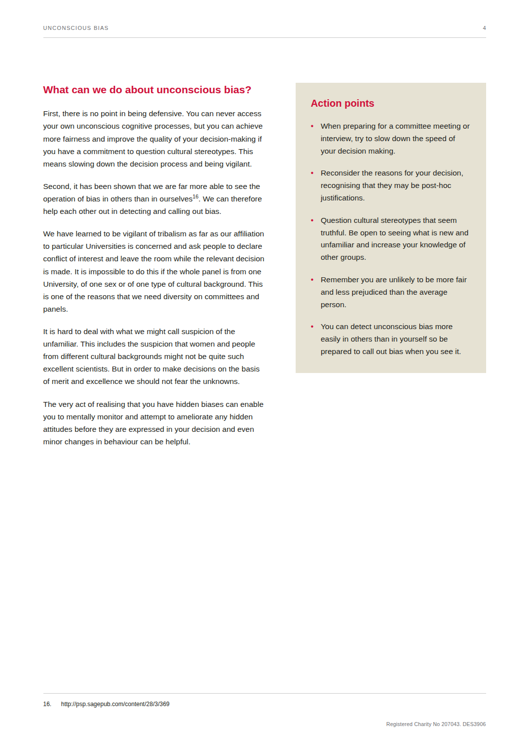Unconscious bias 4
What can we do about unconscious bias?
First, there is no point in being defensive. You can never access your own unconscious cognitive processes, but you can achieve more fairness and improve the quality of your decision-making if you have a commitment to question cultural stereotypes. This means slowing down the decision process and being vigilant.
Second, it has been shown that we are far more able to see the operation of bias in others than in ourselves16. We can therefore help each other out in detecting and calling out bias.
We have learned to be vigilant of tribalism as far as our affiliation to particular Universities is concerned and ask people to declare conflict of interest and leave the room while the relevant decision is made. It is impossible to do this if the whole panel is from one University, of one sex or of one type of cultural background. This is one of the reasons that we need diversity on committees and panels.
It is hard to deal with what we might call suspicion of the unfamiliar. This includes the suspicion that women and people from different cultural backgrounds might not be quite such excellent scientists. But in order to make decisions on the basis of merit and excellence we should not fear the unknowns.
The very act of realising that you have hidden biases can enable you to mentally monitor and attempt to ameliorate any hidden attitudes before they are expressed in your decision and even minor changes in behaviour can be helpful.
Action points
When preparing for a committee meeting or interview, try to slow down the speed of your decision making.
Reconsider the reasons for your decision, recognising that they may be post-hoc justifications.
Question cultural stereotypes that seem truthful. Be open to seeing what is new and unfamiliar and increase your knowledge of other groups.
Remember you are unlikely to be more fair and less prejudiced than the average person.
You can detect unconscious bias more easily in others than in yourself so be prepared to call out bias when you see it.
16. http://psp.sagepub.com/content/28/3/369
Registered Charity No 207043. DES3906